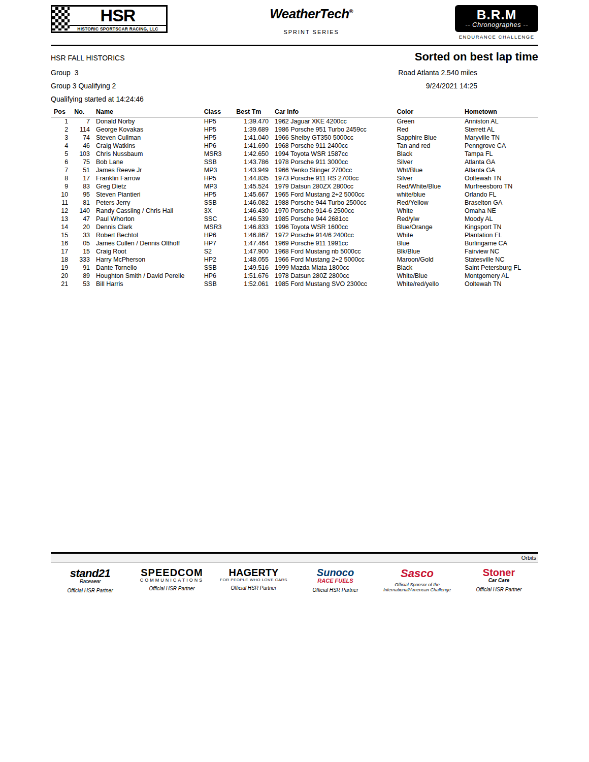HSR
HISTORIC SPORTSCAR RACING, LLC
WeatherTech®
SPRINT SERIES
B.R.M
-- Chronographes --
ENDURANCE CHALLENGE
HSR FALL HISTORICS
Sorted on best lap time
Group 3
Road Atlanta 2.540 miles
Group 3 Qualifying 2
9/24/2021 14:25
Qualifying started at 14:24:46
| Pos | No. | Name | Class | Best Tm | Car Info | Color | Hometown |
| --- | --- | --- | --- | --- | --- | --- | --- |
| 1 | 7 | Donald Norby | HP5 | 1:39.470 | 1962 Jaguar XKE 4200cc | Green | Anniston AL |
| 2 | 114 | George Kovakas | HP5 | 1:39.689 | 1986 Porsche 951 Turbo 2459cc | Red | Sterrett AL |
| 3 | 74 | Steven Cullman | HP5 | 1:41.040 | 1966 Shelby GT350 5000cc | Sapphire Blue | Maryville TN |
| 4 | 46 | Craig Watkins | HP6 | 1:41.690 | 1968 Porsche 911 2400cc | Tan and red | Penngrove CA |
| 5 | 103 | Chris Nussbaum | MSR3 | 1:42.650 | 1994 Toyota WSR 1587cc | Black | Tampa FL |
| 6 | 75 | Bob Lane | SSB | 1:43.786 | 1978 Porsche 911 3000cc | Silver | Atlanta GA |
| 7 | 51 | James Reeve Jr | MP3 | 1:43.949 | 1966 Yenko Stinger 2700cc | Wht/Blue | Atlanta GA |
| 8 | 17 | Franklin Farrow | HP5 | 1:44.835 | 1973 Porsche 911 RS 2700cc | Silver | Ooltewah TN |
| 9 | 83 | Greg Dietz | MP3 | 1:45.524 | 1979 Datsun 280ZX 2800cc | Red/White/Blue | Murfreesboro TN |
| 10 | 95 | Steven Piantieri | HP5 | 1:45.667 | 1965 Ford Mustang 2+2 5000cc | white/blue | Orlando FL |
| 11 | 81 | Peters Jerry | SSB | 1:46.082 | 1988 Porsche 944 Turbo 2500cc | Red/Yellow | Braselton GA |
| 12 | 140 | Randy Cassling / Chris Hall | 3X | 1:46.430 | 1970 Porsche 914-6 2500cc | White | Omaha NE |
| 13 | 47 | Paul Whorton | SSC | 1:46.539 | 1985 Porsche 944 2681cc | Red/ylw | Moody AL |
| 14 | 20 | Dennis Clark | MSR3 | 1:46.833 | 1996 Toyota WSR 1600cc | Blue/Orange | Kingsport TN |
| 15 | 33 | Robert Bechtol | HP6 | 1:46.867 | 1972 Porsche 914/6 2400cc | White | Plantation FL |
| 16 | 05 | James Cullen / Dennis Olthoff | HP7 | 1:47.464 | 1969 Porsche 911 1991cc | Blue | Burlingame CA |
| 17 | 15 | Craig Root | S2 | 1:47.900 | 1968 Ford Mustang nb 5000cc | Blk/Blue | Fairview NC |
| 18 | 333 | Harry McPherson | HP2 | 1:48.055 | 1966 Ford Mustang 2+2 5000cc | Maroon/Gold | Statesville NC |
| 19 | 91 | Dante Tornello | SSB | 1:49.516 | 1999 Mazda Miata 1800cc | Black | Saint Petersburg FL |
| 20 | 89 | Houghton Smith / David Perelle | HP6 | 1:51.676 | 1978 Datsun 280Z 2800cc | White/Blue | Montgomery AL |
| 21 | 53 | Bill Harris | SSB | 1:52.061 | 1985 Ford Mustang SVO 2300cc | White/red/yello | Ooltewah TN |
Orbits
stand21Racewear
Official HSR Partner
SPEEDCOMCOMMUNICATIONS
Official HSR Partner
HAGERTYFOR PEOPLE WHO LOVE CARS
Official HSR Partner
SunocoRACE FUELS
Official HSR Partner
Sasco
Official Sponsor of the
International/American Challenge
StonerCar Care
Official HSR Partner